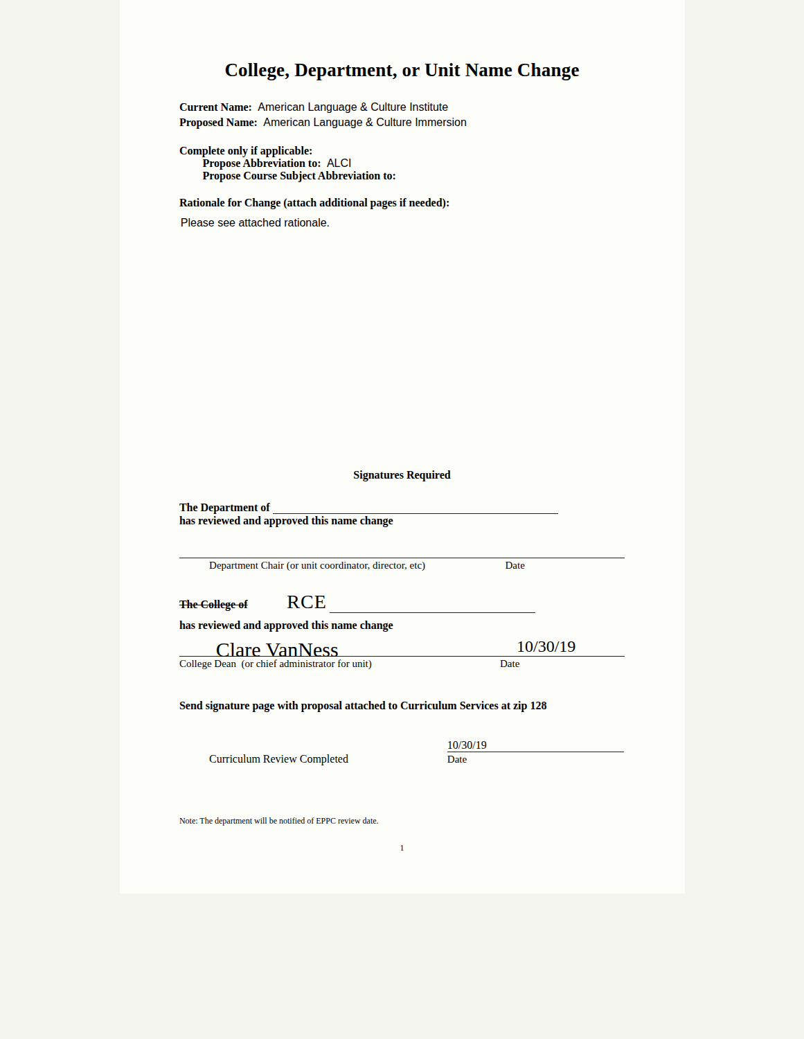College, Department, or Unit Name Change
Current Name: American Language & Culture Institute
Proposed Name: American Language & Culture Immersion
Complete only if applicable:
Propose Abbreviation to: ALCI
Propose Course Subject Abbreviation to:
Rationale for Change (attach additional pages if needed):
Please see attached rationale.
Signatures Required
The Department of
has reviewed and approved this name change
| Department Chair (or unit coordinator, director, etc) | Date |
The College of RCE
has reviewed and approved this name change
| Clare VanNess College Dean (or chief administrator for unit) | 10/30/19 Date |
Send signature page with proposal attached to Curriculum Services at zip 128
| Curriculum Review Completed | 10/30/19 Date |
Note: The department will be notified of EPPC review date.
1